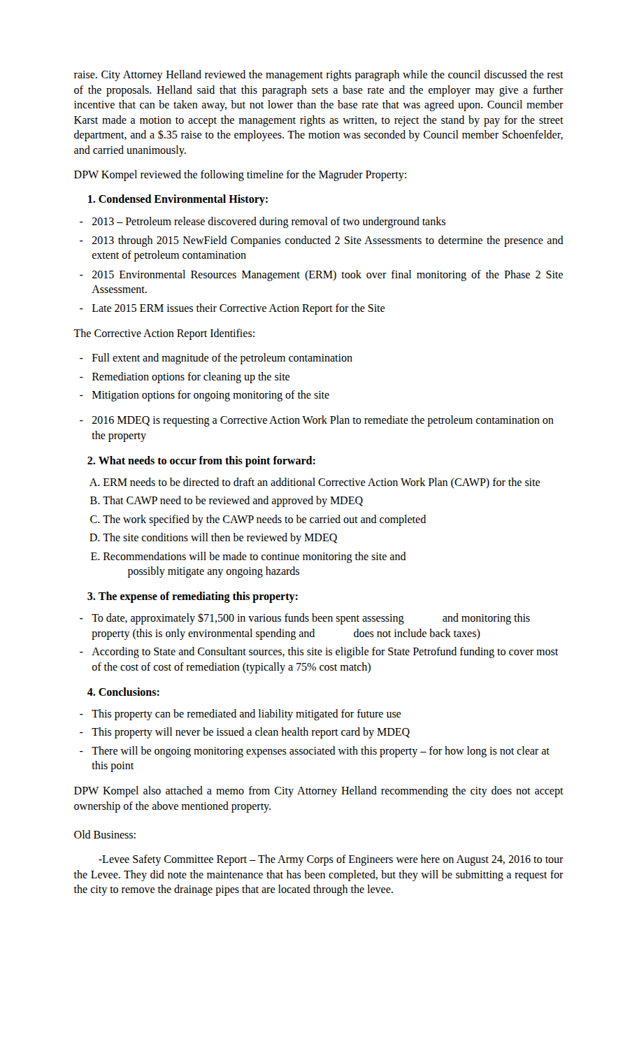raise. City Attorney Helland reviewed the management rights paragraph while the council discussed the rest of the proposals. Helland said that this paragraph sets a base rate and the employer may give a further incentive that can be taken away, but not lower than the base rate that was agreed upon. Council member Karst made a motion to accept the management rights as written, to reject the stand by pay for the street department, and a $.35 raise to the employees. The motion was seconded by Council member Schoenfelder, and carried unanimously.
DPW Kompel reviewed the following timeline for the Magruder Property:
Condensed Environmental History:
2013 – Petroleum release discovered during removal of two underground tanks
2013 through 2015 NewField Companies conducted 2 Site Assessments to determine the presence and extent of petroleum contamination
2015 Environmental Resources Management (ERM) took over final monitoring of the Phase 2 Site Assessment.
Late 2015 ERM issues their Corrective Action Report for the Site
The Corrective Action Report Identifies:
Full extent and magnitude of the petroleum contamination
Remediation options for cleaning up the site
Mitigation options for ongoing monitoring of the site
2016 MDEQ is requesting a Corrective Action Work Plan to remediate the petroleum contamination on the property
What needs to occur from this point forward:
ERM needs to be directed to draft an additional Corrective Action Work Plan (CAWP) for the site
That CAWP need to be reviewed and approved by MDEQ
The work specified by the CAWP needs to be carried out and completed
The site conditions will then be reviewed by MDEQ
Recommendations will be made to continue monitoring the site and possibly mitigate any ongoing hazards
The expense of remediating this property:
To date, approximately $71,500 in various funds been spent assessing and monitoring this property (this is only environmental spending and does not include back taxes)
According to State and Consultant sources, this site is eligible for State Petrofund funding to cover most of the cost of cost of remediation (typically a 75% cost match)
Conclusions:
This property can be remediated and liability mitigated for future use
This property will never be issued a clean health report card by MDEQ
There will be ongoing monitoring expenses associated with this property – for how long is not clear at this point
DPW Kompel also attached a memo from City Attorney Helland recommending the city does not accept ownership of the above mentioned property.
Old Business:
-Levee Safety Committee Report – The Army Corps of Engineers were here on August 24, 2016 to tour the Levee. They did note the maintenance that has been completed, but they will be submitting a request for the city to remove the drainage pipes that are located through the levee.